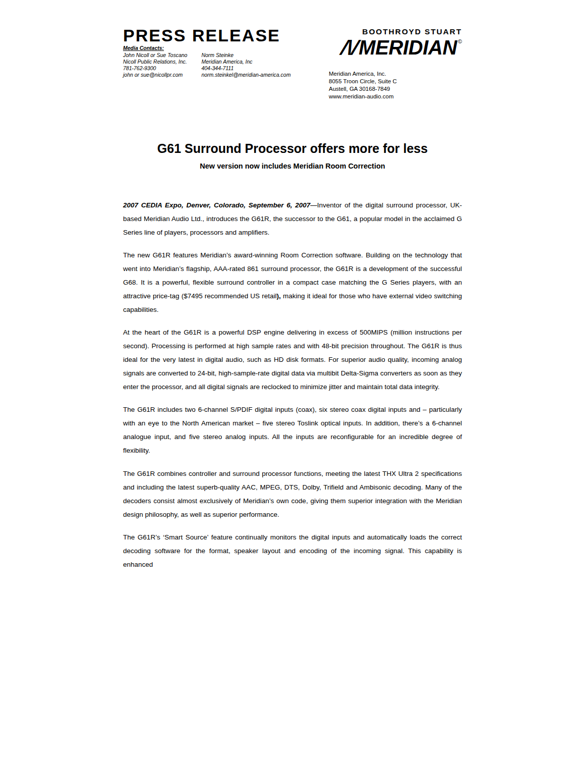PRESS RELEASE
Media Contacts:
John Nicoll or Sue Toscano
Nicoll Public Relations, Inc.
781-762-9300
john or sue@nicollpr.com
Norm Steinke
Meridian America, Inc
404-344-7111
norm.steinkel@meridian-america.com
BOOTHROYD STUART
/\/MERIDIAN
©
Meridian America, Inc.
8055 Troon Circle, Suite C
Austell, GA 30168-7849
www.meridian-audio.com
G61 Surround Processor offers more for less
New version now includes Meridian Room Correction
2007 CEDIA Expo, Denver, Colorado, September 6, 2007—Inventor of the digital surround processor, UK-based Meridian Audio Ltd., introduces the G61R, the successor to the G61, a popular model in the acclaimed G Series line of players, processors and amplifiers.
The new G61R features Meridian’s award-winning Room Correction software. Building on the technology that went into Meridian’s flagship, AAA-rated 861 surround processor, the G61R is a development of the successful G68. It is a powerful, flexible surround controller in a compact case matching the G Series players, with an attractive price-tag ($7495 recommended US retail), making it ideal for those who have external video switching capabilities.
At the heart of the G61R is a powerful DSP engine delivering in excess of 500MIPS (million instructions per second). Processing is performed at high sample rates and with 48-bit precision throughout. The G61R is thus ideal for the very latest in digital audio, such as HD disk formats. For superior audio quality, incoming analog signals are converted to 24-bit, high-sample-rate digital data via multibit Delta-Sigma converters as soon as they enter the processor, and all digital signals are reclocked to minimize jitter and maintain total data integrity.
The G61R includes two 6-channel S/PDIF digital inputs (coax), six stereo coax digital inputs and – particularly with an eye to the North American market – five stereo Toslink optical inputs. In addition, there’s a 6-channel analogue input, and five stereo analog inputs. All the inputs are reconfigurable for an incredible degree of flexibility.
The G61R combines controller and surround processor functions, meeting the latest THX Ultra 2 specifications and including the latest superb-quality AAC, MPEG, DTS, Dolby, Trifield and Ambisonic decoding. Many of the decoders consist almost exclusively of Meridian’s own code, giving them superior integration with the Meridian design philosophy, as well as superior performance.
The G61R’s ‘Smart Source’ feature continually monitors the digital inputs and automatically loads the correct decoding software for the format, speaker layout and encoding of the incoming signal. This capability is enhanced